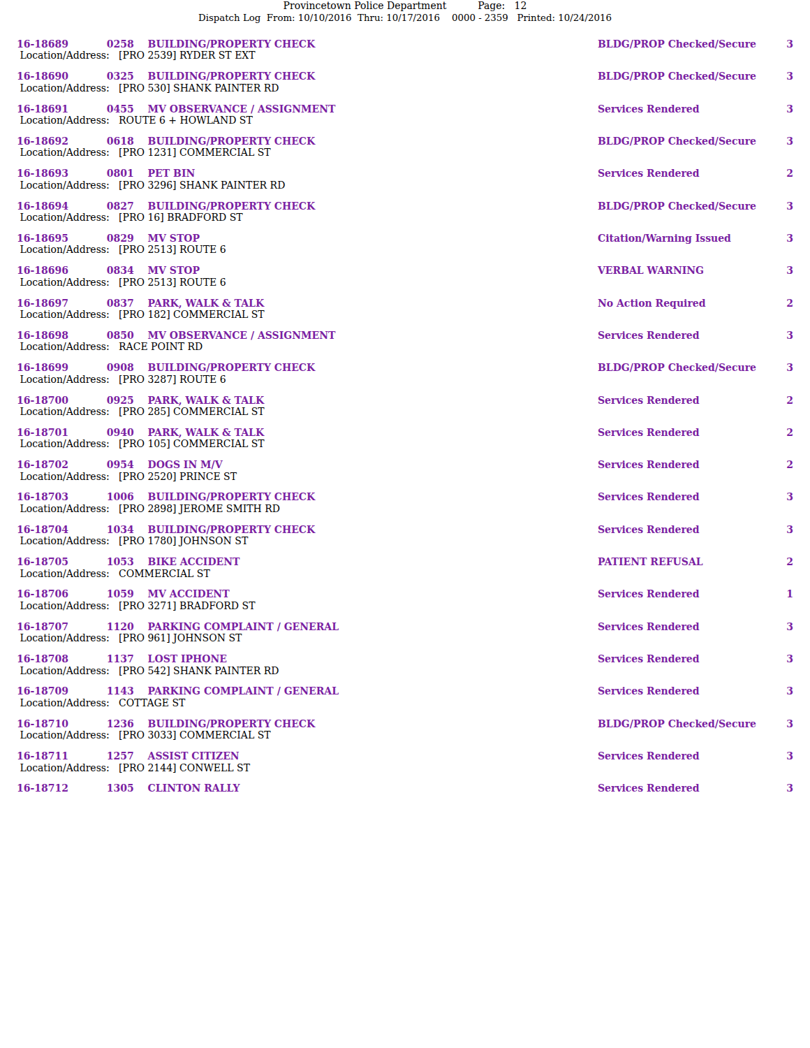Provincetown Police Department Page: 12
Dispatch Log From: 10/10/2016 Thru: 10/17/2016 0000 - 2359 Printed: 10/24/2016
16-186890258 BUILDING/PROPERTY CHECK BLDG/PROP Checked/Secure 3
Location/Address: [PRO 2539] RYDER ST EXT
16-186900325 BUILDING/PROPERTY CHECK BLDG/PROP Checked/Secure 3
Location/Address: [PRO 530] SHANK PAINTER RD
16-186910455 MV OBSERVANCE / ASSIGNMENT Services Rendered 3
Location/Address: ROUTE 6 + HOWLAND ST
16-186920618 BUILDING/PROPERTY CHECK BLDG/PROP Checked/Secure 3
Location/Address: [PRO 1231] COMMERCIAL ST
16-186930801 PET BIN Services Rendered 2
Location/Address: [PRO 3296] SHANK PAINTER RD
16-186940827 BUILDING/PROPERTY CHECK BLDG/PROP Checked/Secure 3
Location/Address: [PRO 16] BRADFORD ST
16-186950829 MV STOP Citation/Warning Issued 3
Location/Address: [PRO 2513] ROUTE 6
16-186960834 MV STOP VERBAL WARNING 3
Location/Address: [PRO 2513] ROUTE 6
16-186970837 PARK, WALK & TALK No Action Required 2
Location/Address: [PRO 182] COMMERCIAL ST
16-186980850 MV OBSERVANCE / ASSIGNMENT Services Rendered 3
Location/Address: RACE POINT RD
16-186990908 BUILDING/PROPERTY CHECK BLDG/PROP Checked/Secure 3
Location/Address: [PRO 3287] ROUTE 6
16-187000925 PARK, WALK & TALK Services Rendered 2
Location/Address: [PRO 285] COMMERCIAL ST
16-187010940 PARK, WALK & TALK Services Rendered 2
Location/Address: [PRO 105] COMMERCIAL ST
16-187020954 DOGS IN M/V Services Rendered 2
Location/Address: [PRO 2520] PRINCE ST
16-187031006 BUILDING/PROPERTY CHECK Services Rendered 3
Location/Address: [PRO 2898] JEROME SMITH RD
16-187041034 BUILDING/PROPERTY CHECK Services Rendered 3
Location/Address: [PRO 1780] JOHNSON ST
16-187051053 BIKE ACCIDENT PATIENT REFUSAL 2
Location/Address: COMMERCIAL ST
16-187061059 MV ACCIDENT Services Rendered 1
Location/Address: [PRO 3271] BRADFORD ST
16-187071120 PARKING COMPLAINT / GENERAL Services Rendered 3
Location/Address: [PRO 961] JOHNSON ST
16-187081137 LOST IPHONE Services Rendered 3
Location/Address: [PRO 542] SHANK PAINTER RD
16-187091143 PARKING COMPLAINT / GENERAL Services Rendered 3
Location/Address: COTTAGE ST
16-187101236 BUILDING/PROPERTY CHECK BLDG/PROP Checked/Secure 3
Location/Address: [PRO 3033] COMMERCIAL ST
16-187111257 ASSIST CITIZEN Services Rendered 3
Location/Address: [PRO 2144] CONWELL ST
16-187121305 CLINTON RALLY Services Rendered 3